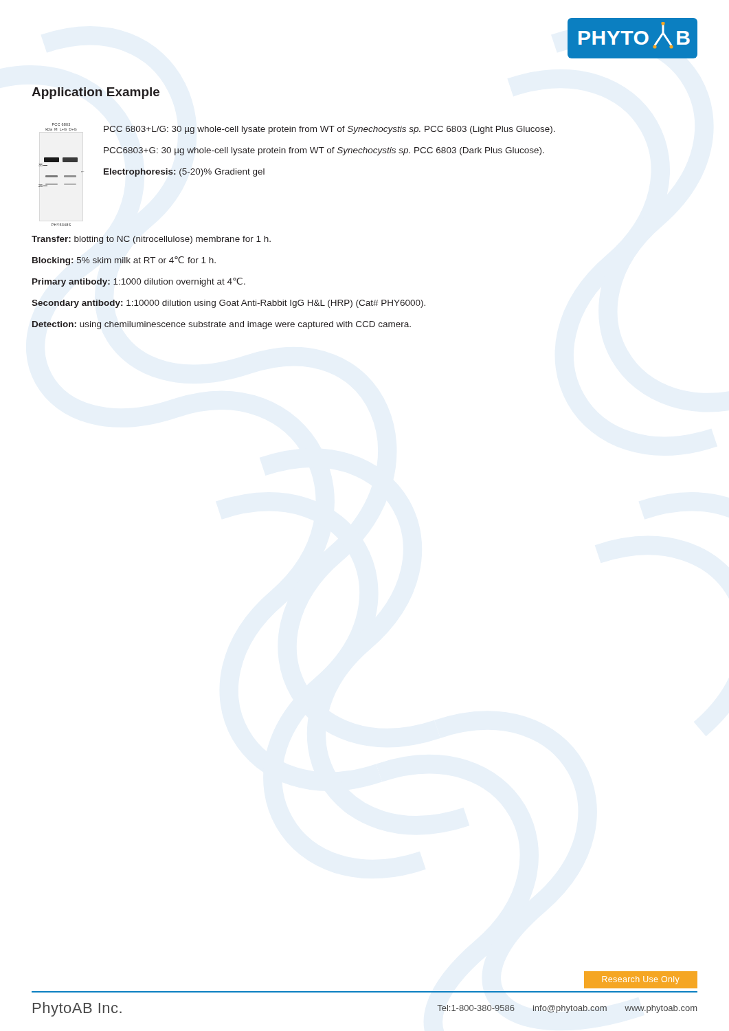PHYTO B
Application Example
PCC 6803
kDa ML+G D+G
35 25 ←
PHY5348S
PCC 6803+L/G: 30 µg whole-cell lysate protein from WT of Synechocystis sp. PCC 6803 (Light Plus Glucose).
PCC6803+G: 30 µg whole-cell lysate protein from WT of Synechocystis sp. PCC 6803 (Dark Plus Glucose).
Electrophoresis: (5-20)% Gradient gel
Transfer: blotting to NC (nitrocellulose) membrane for 1 h.
Blocking: 5% skim milk at RT or 4℃ for 1 h.
Primary antibody: 1:1000 dilution overnight at 4℃.
Secondary antibody: 1:10000 dilution using Goat Anti-Rabbit IgG H&L (HRP) (Cat# PHY6000).
Detection: using chemiluminescence substrate and image were captured with CCD camera.
Research Use Only
PhytoAB Inc.
Tel:1-800-380-9586 info@phytoab.com www.phytoab.com